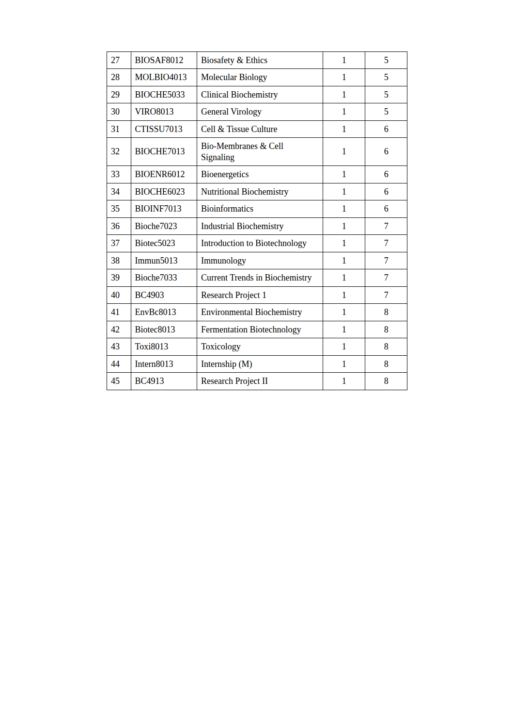| 27 | BIOSAF8012 | Biosafety & Ethics | 1 | 5 |
| 28 | MOLBIO4013 | Molecular Biology | 1 | 5 |
| 29 | BIOCHE5033 | Clinical Biochemistry | 1 | 5 |
| 30 | VIRO8013 | General Virology | 1 | 5 |
| 31 | CTISSU7013 | Cell & Tissue Culture | 1 | 6 |
| 32 | BIOCHE7013 | Bio-Membranes & Cell Signaling | 1 | 6 |
| 33 | BIOENR6012 | Bioenergetics | 1 | 6 |
| 34 | BIOCHE6023 | Nutritional Biochemistry | 1 | 6 |
| 35 | BIOINF7013 | Bioinformatics | 1 | 6 |
| 36 | Bioche7023 | Industrial Biochemistry | 1 | 7 |
| 37 | Biotec5023 | Introduction to Biotechnology | 1 | 7 |
| 38 | Immun5013 | Immunology | 1 | 7 |
| 39 | Bioche7033 | Current Trends in Biochemistry | 1 | 7 |
| 40 | BC4903 | Research Project 1 | 1 | 7 |
| 41 | EnvBc8013 | Environmental Biochemistry | 1 | 8 |
| 42 | Biotec8013 | Fermentation Biotechnology | 1 | 8 |
| 43 | Toxi8013 | Toxicology | 1 | 8 |
| 44 | Intern8013 | Internship (M) | 1 | 8 |
| 45 | BC4913 | Research Project II | 1 | 8 |